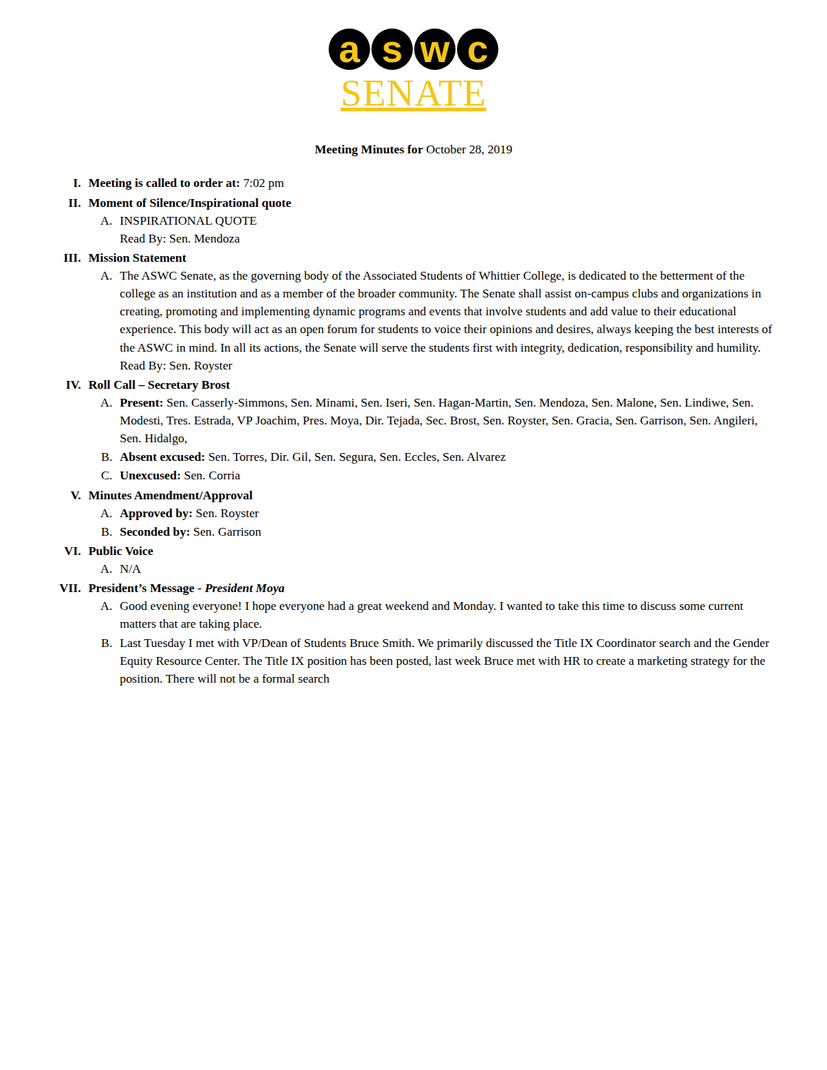aswc
SENATE
Meeting Minutes for October 28, 2019
Meeting is called to order at: 7:02 pm
Moment of Silence/Inspirational quote
INSPIRATIONAL QUOTE
Read By: Sen. Mendoza
Mission Statement
The ASWC Senate, as the governing body of the Associated Students of Whittier College, is dedicated to the betterment of the college as an institution and as a member of the broader community. The Senate shall assist on-campus clubs and organizations in creating, promoting and implementing dynamic programs and events that involve students and add value to their educational experience. This body will act as an open forum for students to voice their opinions and desires, always keeping the best interests of the ASWC in mind. In all its actions, the Senate will serve the students first with integrity, dedication, responsibility and humility.
Read By: Sen. Royster
Roll Call – Secretary Brost
Present: Sen. Casserly-Simmons, Sen. Minami, Sen. Iseri, Sen. Hagan-Martin, Sen. Mendoza, Sen. Malone, Sen. Lindiwe, Sen. Modesti, Tres. Estrada, VP Joachim, Pres. Moya, Dir. Tejada, Sec. Brost, Sen. Royster, Sen. Gracia, Sen. Garrison, Sen. Angileri, Sen. Hidalgo,
Absent excused: Sen. Torres, Dir. Gil, Sen. Segura, Sen. Eccles, Sen. Alvarez
Unexcused: Sen. Corria
Minutes Amendment/Approval
Approved by: Sen. Royster
Seconded by: Sen. Garrison
Public Voice
N/A
President’s Message - President Moya
Good evening everyone! I hope everyone had a great weekend and Monday. I wanted to take this time to discuss some current matters that are taking place.
Last Tuesday I met with VP/Dean of Students Bruce Smith. We primarily discussed the Title IX Coordinator search and the Gender Equity Resource Center. The Title IX position has been posted, last week Bruce met with HR to create a marketing strategy for the position. There will not be a formal search